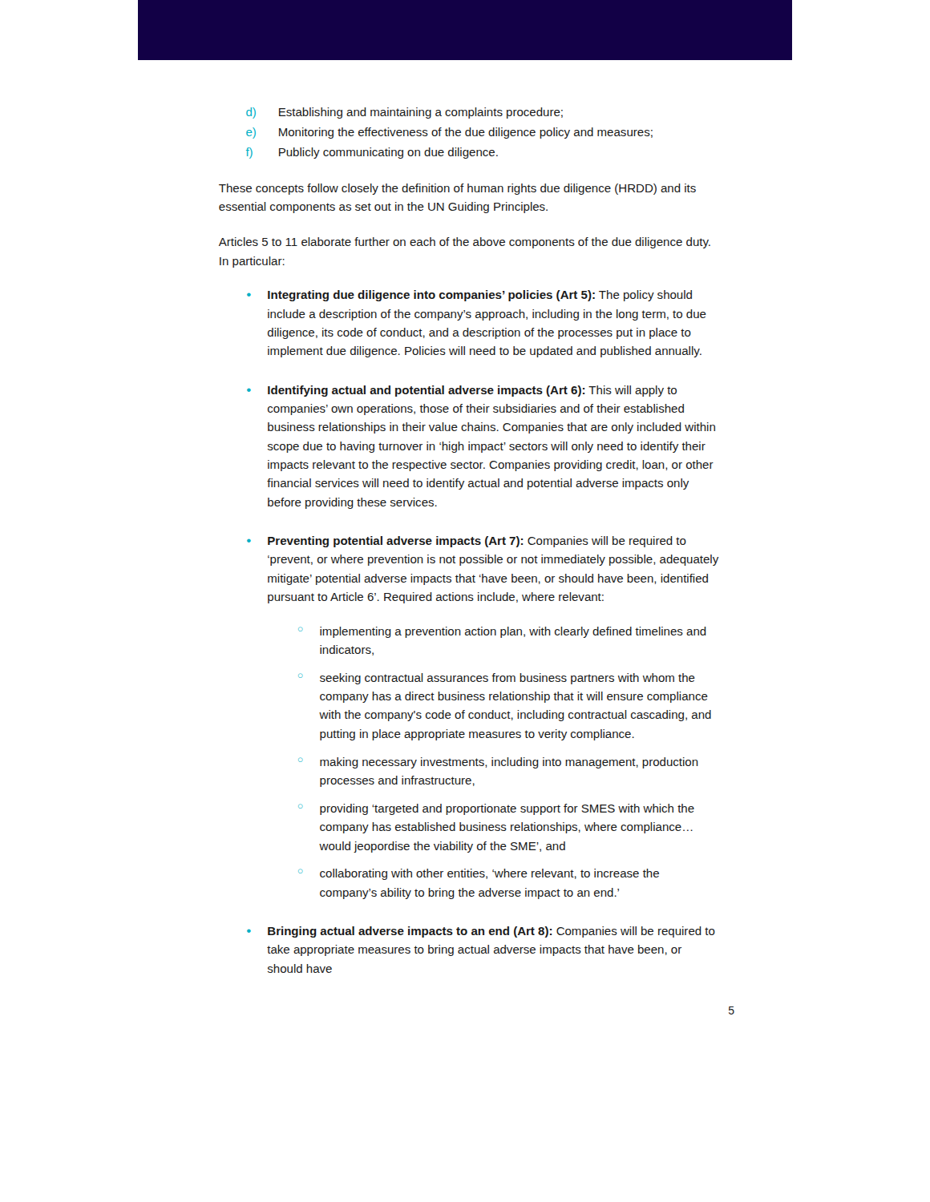d) Establishing and maintaining a complaints procedure;
e) Monitoring the effectiveness of the due diligence policy and measures;
f) Publicly communicating on due diligence.
These concepts follow closely the definition of human rights due diligence (HRDD) and its essential components as set out in the UN Guiding Principles.
Articles 5 to 11 elaborate further on each of the above components of the due diligence duty. In particular:
Integrating due diligence into companies’ policies (Art 5): The policy should include a description of the company’s approach, including in the long term, to due diligence, its code of conduct, and a description of the processes put in place to implement due diligence. Policies will need to be updated and published annually.
Identifying actual and potential adverse impacts (Art 6): This will apply to companies’ own operations, those of their subsidiaries and of their established business relationships in their value chains. Companies that are only included within scope due to having turnover in ‘high impact’ sectors will only need to identify their impacts relevant to the respective sector. Companies providing credit, loan, or other financial services will need to identify actual and potential adverse impacts only before providing these services.
Preventing potential adverse impacts (Art 7): Companies will be required to ‘prevent, or where prevention is not possible or not immediately possible, adequately mitigate’ potential adverse impacts that ‘have been, or should have been, identified pursuant to Article 6’. Required actions include, where relevant:
implementing a prevention action plan, with clearly defined timelines and indicators,
seeking contractual assurances from business partners with whom the company has a direct business relationship that it will ensure compliance with the company's code of conduct, including contractual cascading, and putting in place appropriate measures to verity compliance.
making necessary investments, including into management, production processes and infrastructure,
providing ‘targeted and proportionate support for SMES with which the company has established business relationships, where compliance…would jeopordise the viability of the SME’, and
collaborating with other entities, ‘where relevant, to increase the company’s ability to bring the adverse impact to an end.’
Bringing actual adverse impacts to an end (Art 8): Companies will be required to take appropriate measures to bring actual adverse impacts that have been, or should have
5